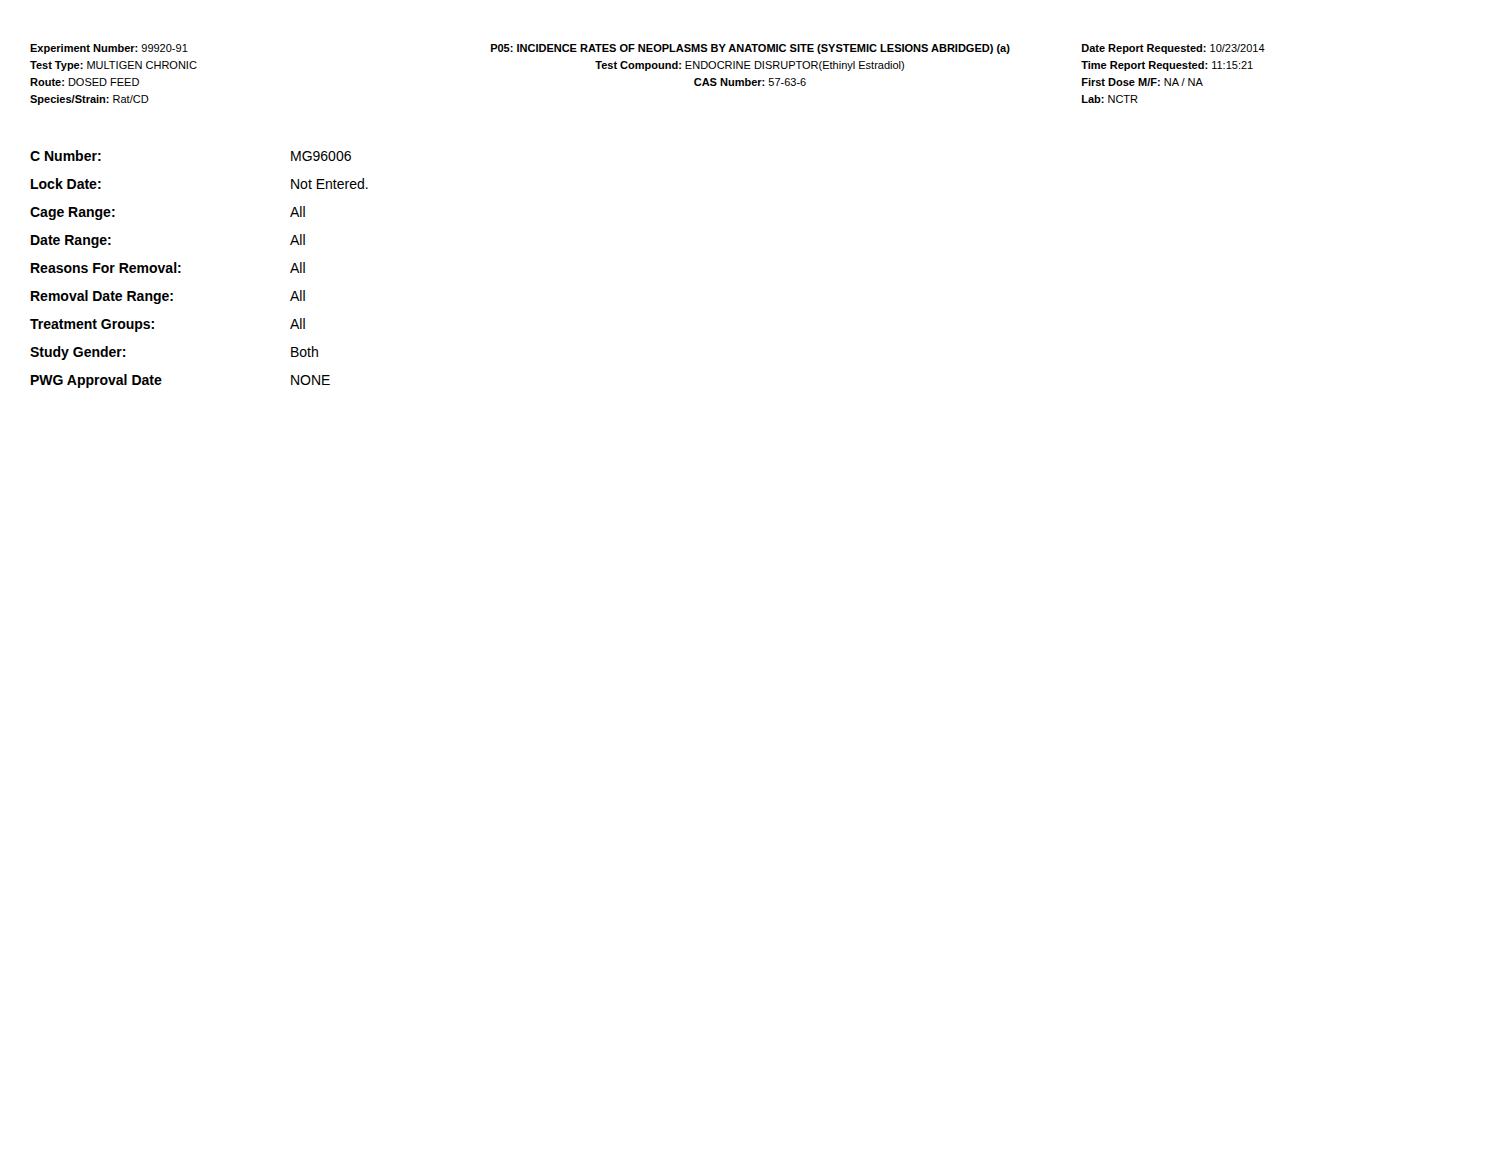| Experiment Number: 99920-91 Test Type: MULTIGEN CHRONIC Route: DOSED FEED Species/Strain: Rat/CD | P05: INCIDENCE RATES OF NEOPLASMS BY ANATOMIC SITE (SYSTEMIC LESIONS ABRIDGED) (a) Test Compound: ENDOCRINE DISRUPTOR(Ethinyl Estradiol) CAS Number: 57-63-6 | Date Report Requested: 10/23/2014 Time Report Requested: 11:15:21 First Dose M/F: NA / NA Lab: NCTR |
| C Number: | MG96006 |
| Lock Date: | Not Entered. |
| Cage Range: | All |
| Date Range: | All |
| Reasons For Removal: | All |
| Removal Date Range: | All |
| Treatment Groups: | All |
| Study Gender: | Both |
| PWG Approval Date | NONE |